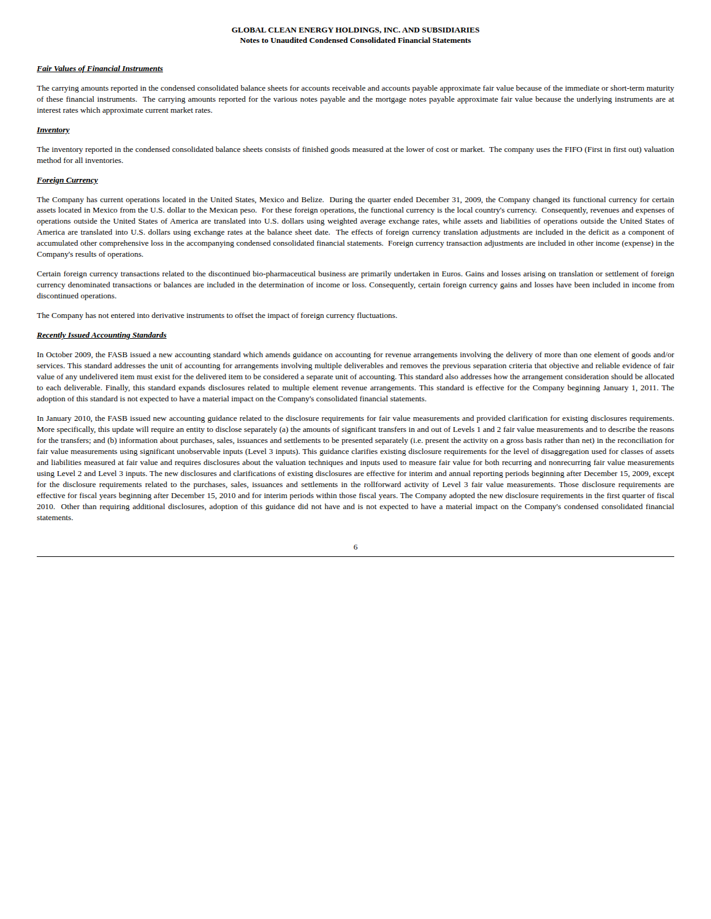GLOBAL CLEAN ENERGY HOLDINGS, INC. AND SUBSIDIARIES
Notes to Unaudited Condensed Consolidated Financial Statements
Fair Values of Financial Instruments
The carrying amounts reported in the condensed consolidated balance sheets for accounts receivable and accounts payable approximate fair value because of the immediate or short-term maturity of these financial instruments. The carrying amounts reported for the various notes payable and the mortgage notes payable approximate fair value because the underlying instruments are at interest rates which approximate current market rates.
Inventory
The inventory reported in the condensed consolidated balance sheets consists of finished goods measured at the lower of cost or market. The company uses the FIFO (First in first out) valuation method for all inventories.
Foreign Currency
The Company has current operations located in the United States, Mexico and Belize. During the quarter ended December 31, 2009, the Company changed its functional currency for certain assets located in Mexico from the U.S. dollar to the Mexican peso. For these foreign operations, the functional currency is the local country's currency. Consequently, revenues and expenses of operations outside the United States of America are translated into U.S. dollars using weighted average exchange rates, while assets and liabilities of operations outside the United States of America are translated into U.S. dollars using exchange rates at the balance sheet date. The effects of foreign currency translation adjustments are included in the deficit as a component of accumulated other comprehensive loss in the accompanying condensed consolidated financial statements. Foreign currency transaction adjustments are included in other income (expense) in the Company's results of operations.
Certain foreign currency transactions related to the discontinued bio-pharmaceutical business are primarily undertaken in Euros. Gains and losses arising on translation or settlement of foreign currency denominated transactions or balances are included in the determination of income or loss. Consequently, certain foreign currency gains and losses have been included in income from discontinued operations.
The Company has not entered into derivative instruments to offset the impact of foreign currency fluctuations.
Recently Issued Accounting Standards
In October 2009, the FASB issued a new accounting standard which amends guidance on accounting for revenue arrangements involving the delivery of more than one element of goods and/or services. This standard addresses the unit of accounting for arrangements involving multiple deliverables and removes the previous separation criteria that objective and reliable evidence of fair value of any undelivered item must exist for the delivered item to be considered a separate unit of accounting. This standard also addresses how the arrangement consideration should be allocated to each deliverable. Finally, this standard expands disclosures related to multiple element revenue arrangements. This standard is effective for the Company beginning January 1, 2011. The adoption of this standard is not expected to have a material impact on the Company's consolidated financial statements.
In January 2010, the FASB issued new accounting guidance related to the disclosure requirements for fair value measurements and provided clarification for existing disclosures requirements. More specifically, this update will require an entity to disclose separately (a) the amounts of significant transfers in and out of Levels 1 and 2 fair value measurements and to describe the reasons for the transfers; and (b) information about purchases, sales, issuances and settlements to be presented separately (i.e. present the activity on a gross basis rather than net) in the reconciliation for fair value measurements using significant unobservable inputs (Level 3 inputs). This guidance clarifies existing disclosure requirements for the level of disaggregation used for classes of assets and liabilities measured at fair value and requires disclosures about the valuation techniques and inputs used to measure fair value for both recurring and nonrecurring fair value measurements using Level 2 and Level 3 inputs. The new disclosures and clarifications of existing disclosures are effective for interim and annual reporting periods beginning after December 15, 2009, except for the disclosure requirements related to the purchases, sales, issuances and settlements in the rollforward activity of Level 3 fair value measurements. Those disclosure requirements are effective for fiscal years beginning after December 15, 2010 and for interim periods within those fiscal years. The Company adopted the new disclosure requirements in the first quarter of fiscal 2010. Other than requiring additional disclosures, adoption of this guidance did not have and is not expected to have a material impact on the Company's condensed consolidated financial statements.
6